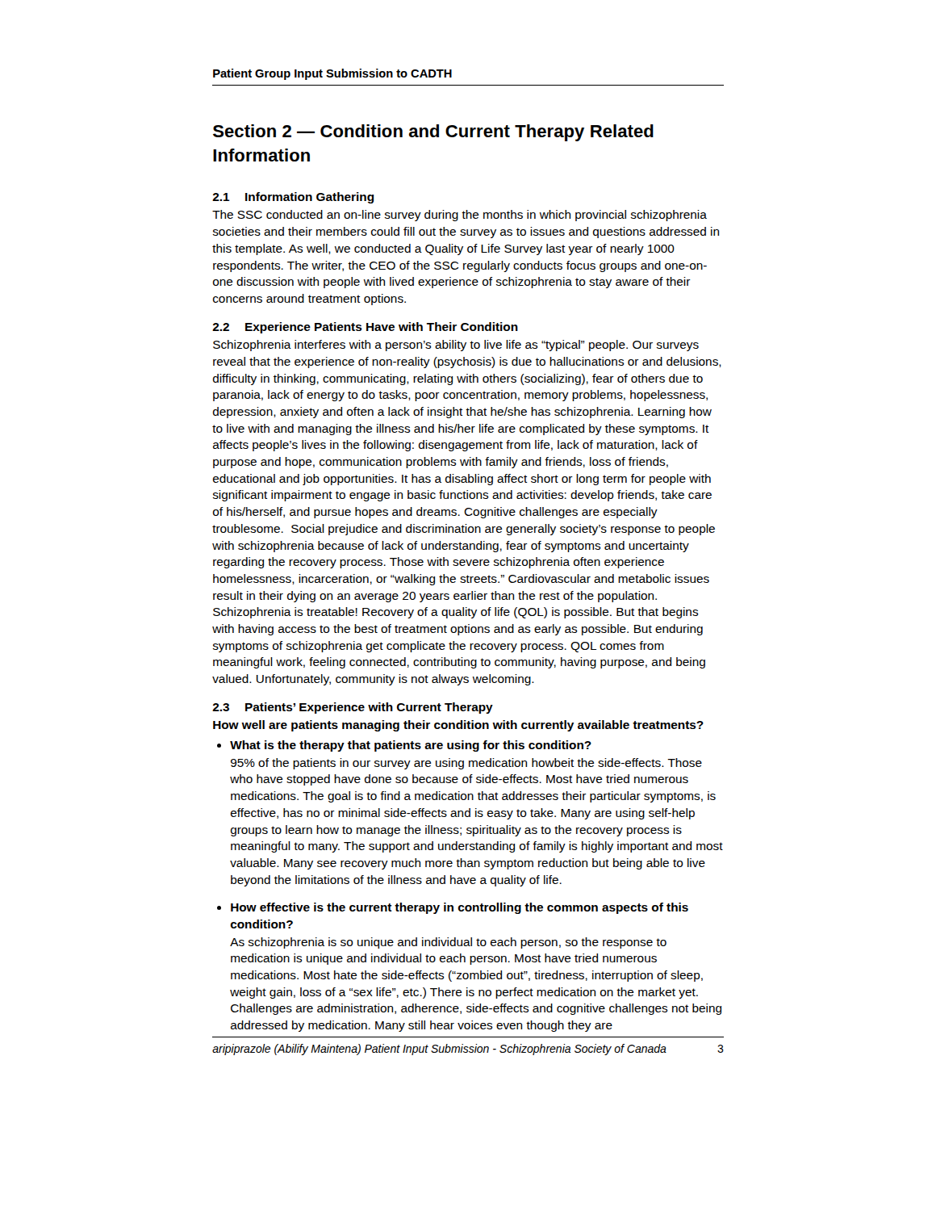Patient Group Input Submission to CADTH
Section 2 — Condition and Current Therapy Related Information
2.1 Information Gathering
The SSC conducted an on-line survey during the months in which provincial schizophrenia societies and their members could fill out the survey as to issues and questions addressed in this template. As well, we conducted a Quality of Life Survey last year of nearly 1000 respondents. The writer, the CEO of the SSC regularly conducts focus groups and one-on-one discussion with people with lived experience of schizophrenia to stay aware of their concerns around treatment options.
2.2 Experience Patients Have with Their Condition
Schizophrenia interferes with a person’s ability to live life as “typical” people. Our surveys reveal that the experience of non-reality (psychosis) is due to hallucinations or and delusions, difficulty in thinking, communicating, relating with others (socializing), fear of others due to paranoia, lack of energy to do tasks, poor concentration, memory problems, hopelessness, depression, anxiety and often a lack of insight that he/she has schizophrenia. Learning how to live with and managing the illness and his/her life are complicated by these symptoms. It affects people’s lives in the following: disengagement from life, lack of maturation, lack of purpose and hope, communication problems with family and friends, loss of friends, educational and job opportunities. It has a disabling affect short or long term for people with significant impairment to engage in basic functions and activities: develop friends, take care of his/herself, and pursue hopes and dreams. Cognitive challenges are especially troublesome. Social prejudice and discrimination are generally society’s response to people with schizophrenia because of lack of understanding, fear of symptoms and uncertainty regarding the recovery process. Those with severe schizophrenia often experience homelessness, incarceration, or “walking the streets.” Cardiovascular and metabolic issues result in their dying on an average 20 years earlier than the rest of the population. Schizophrenia is treatable! Recovery of a quality of life (QOL) is possible. But that begins with having access to the best of treatment options and as early as possible. But enduring symptoms of schizophrenia get complicate the recovery process. QOL comes from meaningful work, feeling connected, contributing to community, having purpose, and being valued. Unfortunately, community is not always welcoming.
2.3 Patients’ Experience with Current Therapy
How well are patients managing their condition with currently available treatments?
What is the therapy that patients are using for this condition? 95% of the patients in our survey are using medication howbeit the side-effects. Those who have stopped have done so because of side-effects. Most have tried numerous medications. The goal is to find a medication that addresses their particular symptoms, is effective, has no or minimal side-effects and is easy to take. Many are using self-help groups to learn how to manage the illness; spirituality as to the recovery process is meaningful to many. The support and understanding of family is highly important and most valuable. Many see recovery much more than symptom reduction but being able to live beyond the limitations of the illness and have a quality of life.
How effective is the current therapy in controlling the common aspects of this condition? As schizophrenia is so unique and individual to each person, so the response to medication is unique and individual to each person. Most have tried numerous medications. Most hate the side-effects (“zombied out”, tiredness, interruption of sleep, weight gain, loss of a “sex life”, etc.) There is no perfect medication on the market yet. Challenges are administration, adherence, side-effects and cognitive challenges not being addressed by medication. Many still hear voices even though they are
aripiprazole (Abilify Maintena) Patient Input Submission - Schizophrenia Society of Canada 3